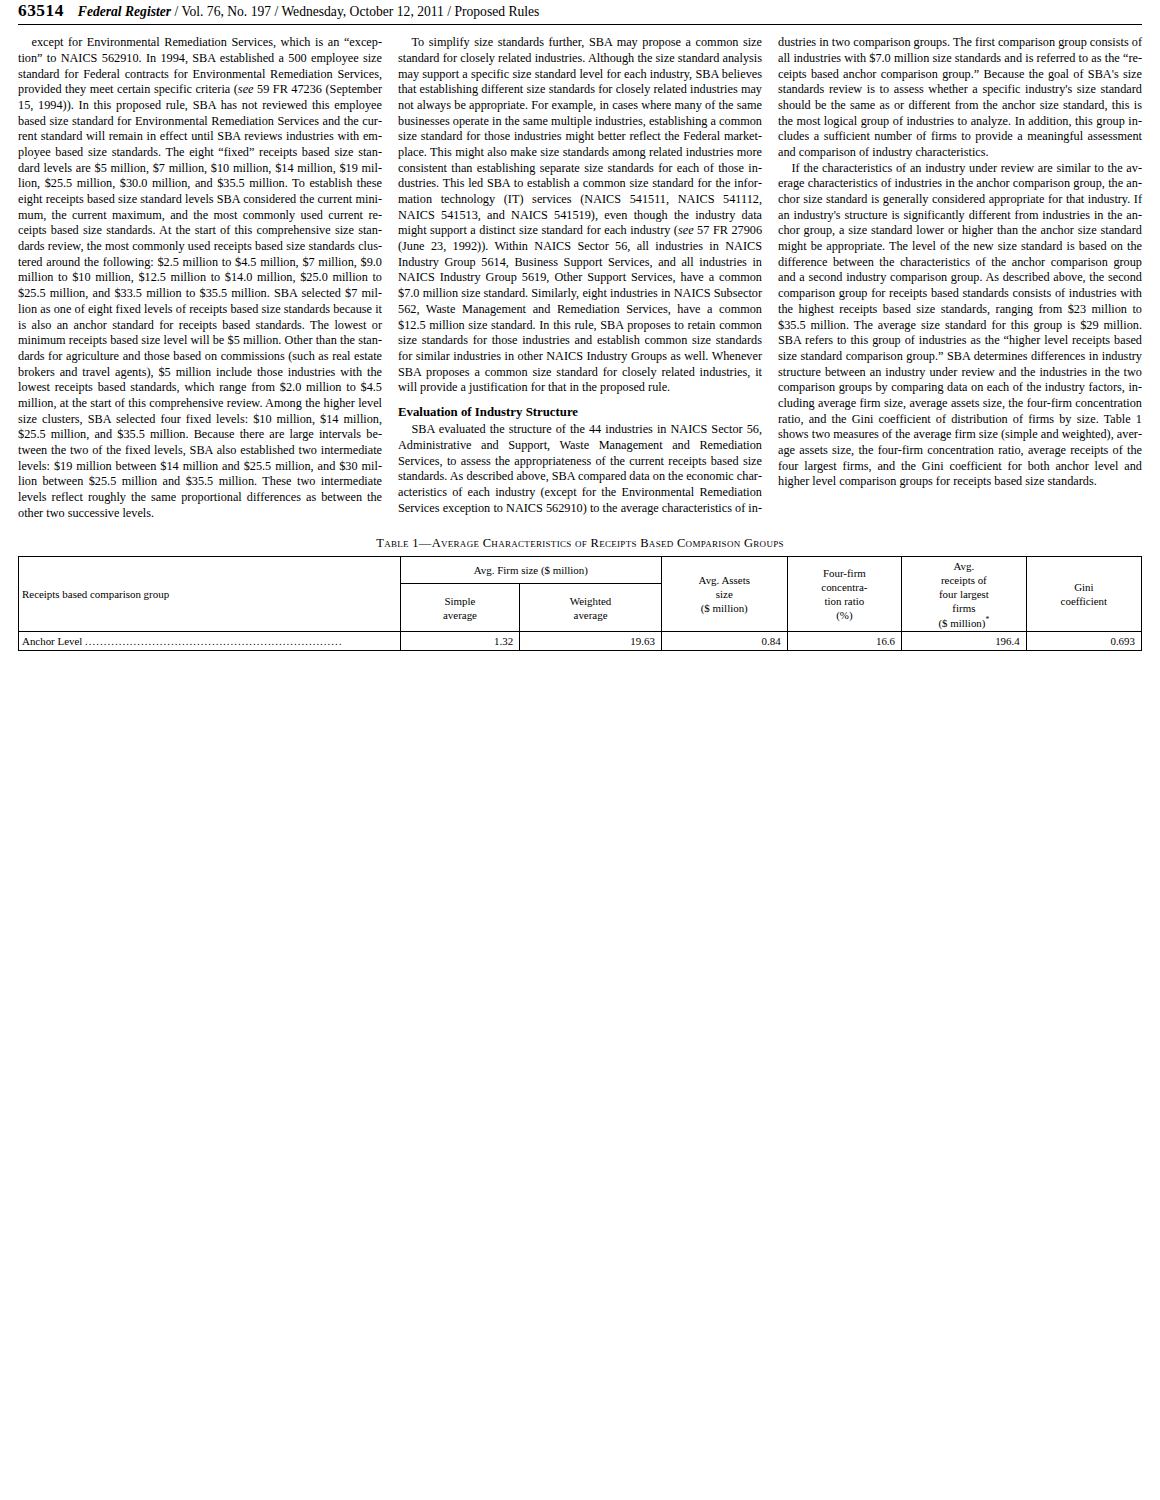63514
Federal Register / Vol. 76, No. 197 / Wednesday, October 12, 2011 / Proposed Rules
except for Environmental Remediation Services, which is an “exception” to NAICS 562910. In 1994, SBA established a 500 employee size standard for Federal contracts for Environmental Remediation Services, provided they meet certain specific criteria (see 59 FR 47236 (September 15, 1994)). In this proposed rule, SBA has not reviewed this employee based size standard for Environmental Remediation Services and the current standard will remain in effect until SBA reviews industries with employee based size standards. The eight “fixed” receipts based size standard levels are $5 million, $7 million, $10 million, $14 million, $19 million, $25.5 million, $30.0 million, and $35.5 million. To establish these eight receipts based size standard levels SBA considered the current minimum, the current maximum, and the most commonly used current receipts based size standards. At the start of this comprehensive size standards review, the most commonly used receipts based size standards clustered around the following: $2.5 million to $4.5 million, $7 million, $9.0 million to $10 million, $12.5 million to $14.0 million, $25.0 million to $25.5 million, and $33.5 million to $35.5 million. SBA selected $7 million as one of eight fixed levels of receipts based size standards because it is also an anchor standard for receipts based standards. The lowest or minimum receipts based size level will be $5 million. Other than the standards for agriculture and those based on commissions (such as real estate brokers and travel agents), $5 million include those industries with the lowest receipts based standards, which range from $2.0 million to $4.5 million, at the start of this comprehensive review. Among the higher level size clusters, SBA selected four fixed levels: $10 million, $14 million, $25.5 million, and $35.5 million. Because there are large intervals between the two of the fixed levels, SBA also established two intermediate levels: $19 million between $14 million and $25.5 million, and $30 million between $25.5 million and $35.5 million. These two intermediate levels reflect roughly the same proportional differences as between the other two successive levels.
To simplify size standards further, SBA may propose a common size standard for closely related industries. Although the size standard analysis may support a specific size standard level for each industry, SBA believes that establishing different size standards for closely related industries may not always be appropriate. For example, in cases where many of the same businesses operate in the same multiple industries, establishing a common size standard for those industries might better reflect the Federal marketplace. This might also make size standards among related industries more consistent than establishing separate size standards for each of those industries. This led SBA to establish a common size standard for the information technology (IT) services (NAICS 541511, NAICS 541112, NAICS 541513, and NAICS 541519), even though the industry data might support a distinct size standard for each industry (see 57 FR 27906 (June 23, 1992)). Within NAICS Sector 56, all industries in NAICS Industry Group 5614, Business Support Services, and all industries in NAICS Industry Group 5619, Other Support Services, have a common $7.0 million size standard. Similarly, eight industries in NAICS Subsector 562, Waste Management and Remediation Services, have a common $12.5 million size standard. In this rule, SBA proposes to retain common size standards for those industries and establish common size standards for similar industries in other NAICS Industry Groups as well. Whenever SBA proposes a common size standard for closely related industries, it will provide a justification for that in the proposed rule.
Evaluation of Industry Structure
SBA evaluated the structure of the 44 industries in NAICS Sector 56, Administrative and Support, Waste Management and Remediation Services, to assess the appropriateness of the current receipts based size standards. As described above, SBA compared data on the economic characteristics of each industry (except for the Environmental Remediation Services exception to NAICS 562910) to the average characteristics of industries in two comparison groups. The first comparison group consists of all industries with $7.0 million size standards and is referred to as the “receipts based anchor comparison group.” Because the goal of SBA's size standards review is to assess whether a specific industry's size standard should be the same as or different from the anchor size standard, this is the most logical group of industries to analyze. In addition, this group includes a sufficient number of firms to provide a meaningful assessment and comparison of industry characteristics.
If the characteristics of an industry under review are similar to the average characteristics of industries in the anchor comparison group, the anchor size standard is generally considered appropriate for that industry. If an industry's structure is significantly different from industries in the anchor group, a size standard lower or higher than the anchor size standard might be appropriate. The level of the new size standard is based on the difference between the characteristics of the anchor comparison group and a second industry comparison group. As described above, the second comparison group for receipts based standards consists of industries with the highest receipts based size standards, ranging from $23 million to $35.5 million. The average size standard for this group is $29 million. SBA refers to this group of industries as the “higher level receipts based size standard comparison group.” SBA determines differences in industry structure between an industry under review and the industries in the two comparison groups by comparing data on each of the industry factors, including average firm size, average assets size, the four-firm concentration ratio, and the Gini coefficient of distribution of firms by size. Table 1 shows two measures of the average firm size (simple and weighted), average assets size, the four-firm concentration ratio, average receipts of the four largest firms, and the Gini coefficient for both anchor level and higher level comparison groups for receipts based size standards.
Table 1—Average Characteristics of Receipts Based Comparison Groups
| Receipts based comparison group | Avg. Firm size ($ million) | Avg. Assets size ($ million) | Four-firm concentra- tion ratio (%) | Avg. receipts of four largest firms ($ million) * | Gini coefficient |
| --- | --- | --- | --- | --- | --- |
| Simple average | Weighted average |
| Anchor Level ..................................................................... | 1.32 | 19.63 | 0.84 | 16.6 | 196.4 | 0.693 |